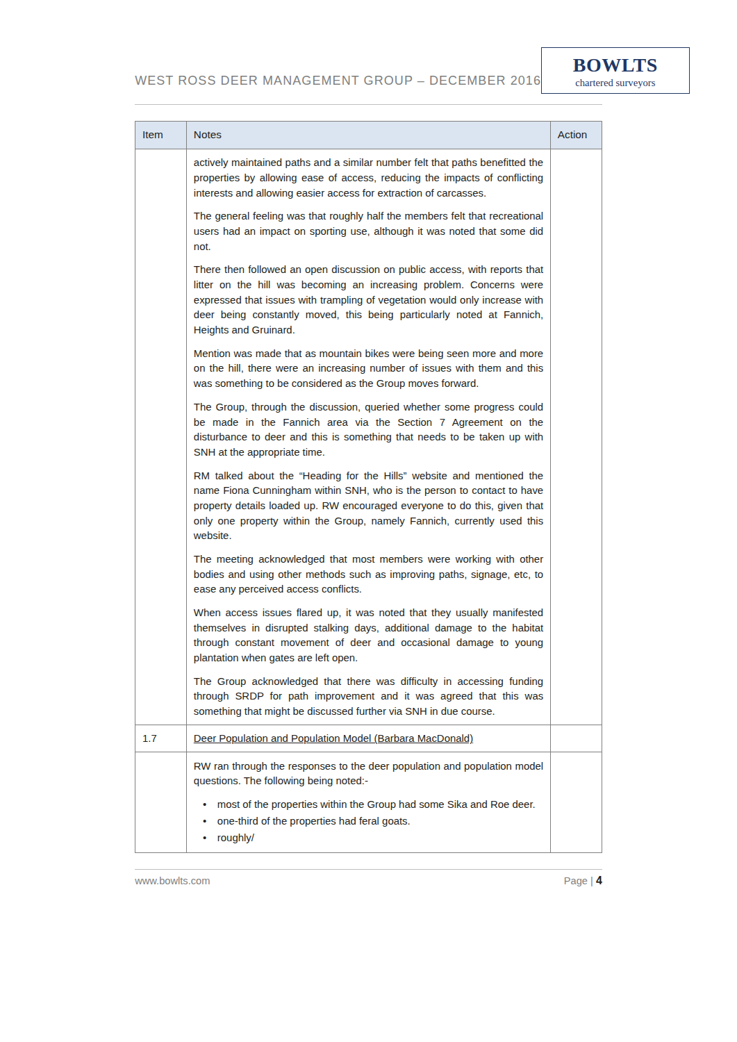West Ross Deer Management Group – December 2016
BOWLTS
chartered surveyors
| Item | Notes | Action |
| --- | --- | --- |
| | actively maintained paths and a similar number felt that paths benefitted the properties by allowing ease of access, reducing the impacts of conflicting interests and allowing easier access for extraction of carcasses. The general feeling was that roughly half the members felt that recreational users had an impact on sporting use, although it was noted that some did not. There then followed an open discussion on public access, with reports that litter on the hill was becoming an increasing problem. Concerns were expressed that issues with trampling of vegetation would only increase with deer being constantly moved, this being particularly noted at Fannich, Heights and Gruinard. Mention was made that as mountain bikes were being seen more and more on the hill, there were an increasing number of issues with them and this was something to be considered as the Group moves forward. The Group, through the discussion, queried whether some progress could be made in the Fannich area via the Section 7 Agreement on the disturbance to deer and this is something that needs to be taken up with SNH at the appropriate time. RM talked about the “Heading for the Hills” website and mentioned the name Fiona Cunningham within SNH, who is the person to contact to have property details loaded up. RW encouraged everyone to do this, given that only one property within the Group, namely Fannich, currently used this website. The meeting acknowledged that most members were working with other bodies and using other methods such as improving paths, signage, etc, to ease any perceived access conflicts. When access issues flared up, it was noted that they usually manifested themselves in disrupted stalking days, additional damage to the habitat through constant movement of deer and occasional damage to young plantation when gates are left open. The Group acknowledged that there was difficulty in accessing funding through SRDP for path improvement and it was agreed that this was something that might be discussed further via SNH in due course. | |
| 1.7 | Deer Population and Population Model (Barbara MacDonald) | |
| | RW ran through the responses to the deer population and population model questions. The following being noted:- most of the properties within the Group had some Sika and Roe deer. one-third of the properties had feral goats. roughly/ | |
www.bowlts.com Page | 4